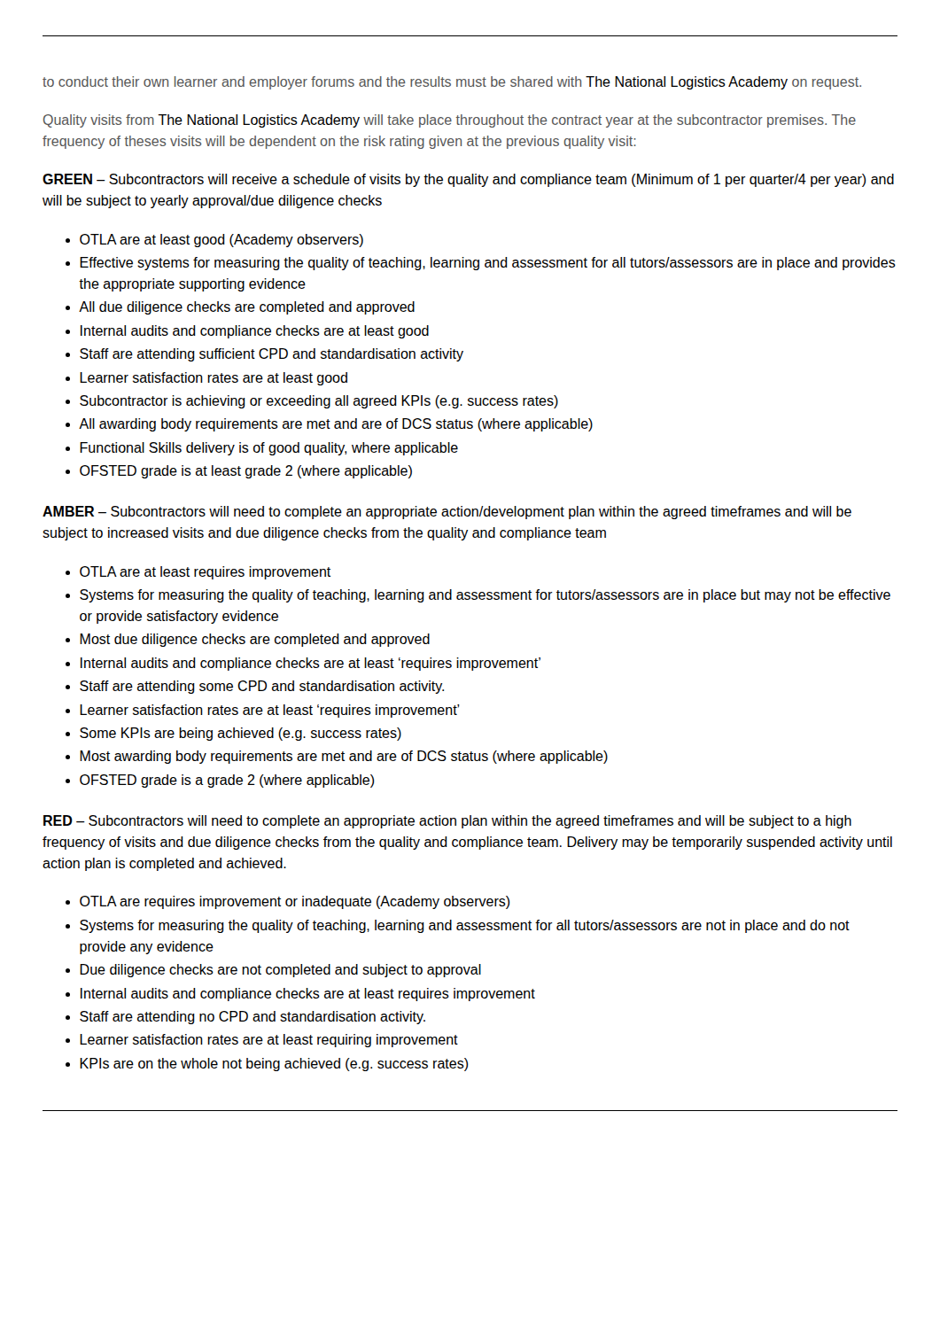to conduct their own learner and employer forums and the results must be shared with The National Logistics Academy on request.
Quality visits from The National Logistics Academy will take place throughout the contract year at the subcontractor premises. The frequency of theses visits will be dependent on the risk rating given at the previous quality visit:
GREEN – Subcontractors will receive a schedule of visits by the quality and compliance team (Minimum of 1 per quarter/4 per year) and will be subject to yearly approval/due diligence checks
OTLA are at least good (Academy observers)
Effective systems for measuring the quality of teaching, learning and assessment for all tutors/assessors are in place and provides the appropriate supporting evidence
All due diligence checks are completed and approved
Internal audits and compliance checks are at least good
Staff are attending sufficient CPD and standardisation activity
Learner satisfaction rates are at least good
Subcontractor is achieving or exceeding all agreed KPIs (e.g. success rates)
All awarding body requirements are met and are of DCS status (where applicable)
Functional Skills delivery is of good quality, where applicable
OFSTED grade is at least grade 2 (where applicable)
AMBER – Subcontractors will need to complete an appropriate action/development plan within the agreed timeframes and will be subject to increased visits and due diligence checks from the quality and compliance team
OTLA are at least requires improvement
Systems for measuring the quality of teaching, learning and assessment for tutors/assessors are in place but may not be effective or provide satisfactory evidence
Most due diligence checks are completed and approved
Internal audits and compliance checks are at least ‘requires improvement’
Staff are attending some CPD and standardisation activity.
Learner satisfaction rates are at least ‘requires improvement’
Some KPIs are being achieved (e.g. success rates)
Most awarding body requirements are met and are of DCS status (where applicable)
OFSTED grade is a grade 2 (where applicable)
RED – Subcontractors will need to complete an appropriate action plan within the agreed timeframes and will be subject to a high frequency of visits and due diligence checks from the quality and compliance team. Delivery may be temporarily suspended activity until action plan is completed and achieved.
OTLA are requires improvement or inadequate (Academy observers)
Systems for measuring the quality of teaching, learning and assessment for all tutors/assessors are not in place and do not provide any evidence
Due diligence checks are not completed and subject to approval
Internal audits and compliance checks are at least requires improvement
Staff are attending no CPD and standardisation activity.
Learner satisfaction rates are at least requiring improvement
KPIs are on the whole not being achieved (e.g. success rates)